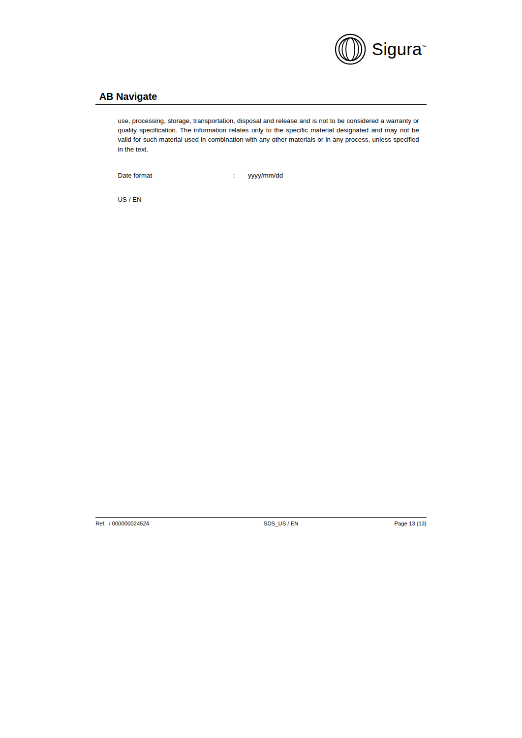Sigura™
AB Navigate
use, processing, storage, transportation, disposal and release and is not to be considered a warranty or quality specification. The information relates only to the specific material designated and may not be valid for such material used in combination with any other materials or in any process, unless specified in the text.
Date format
:
yyyy/mm/dd
US / EN
Ref. / 000000024524
SDS_US / EN
Page 13 (13)